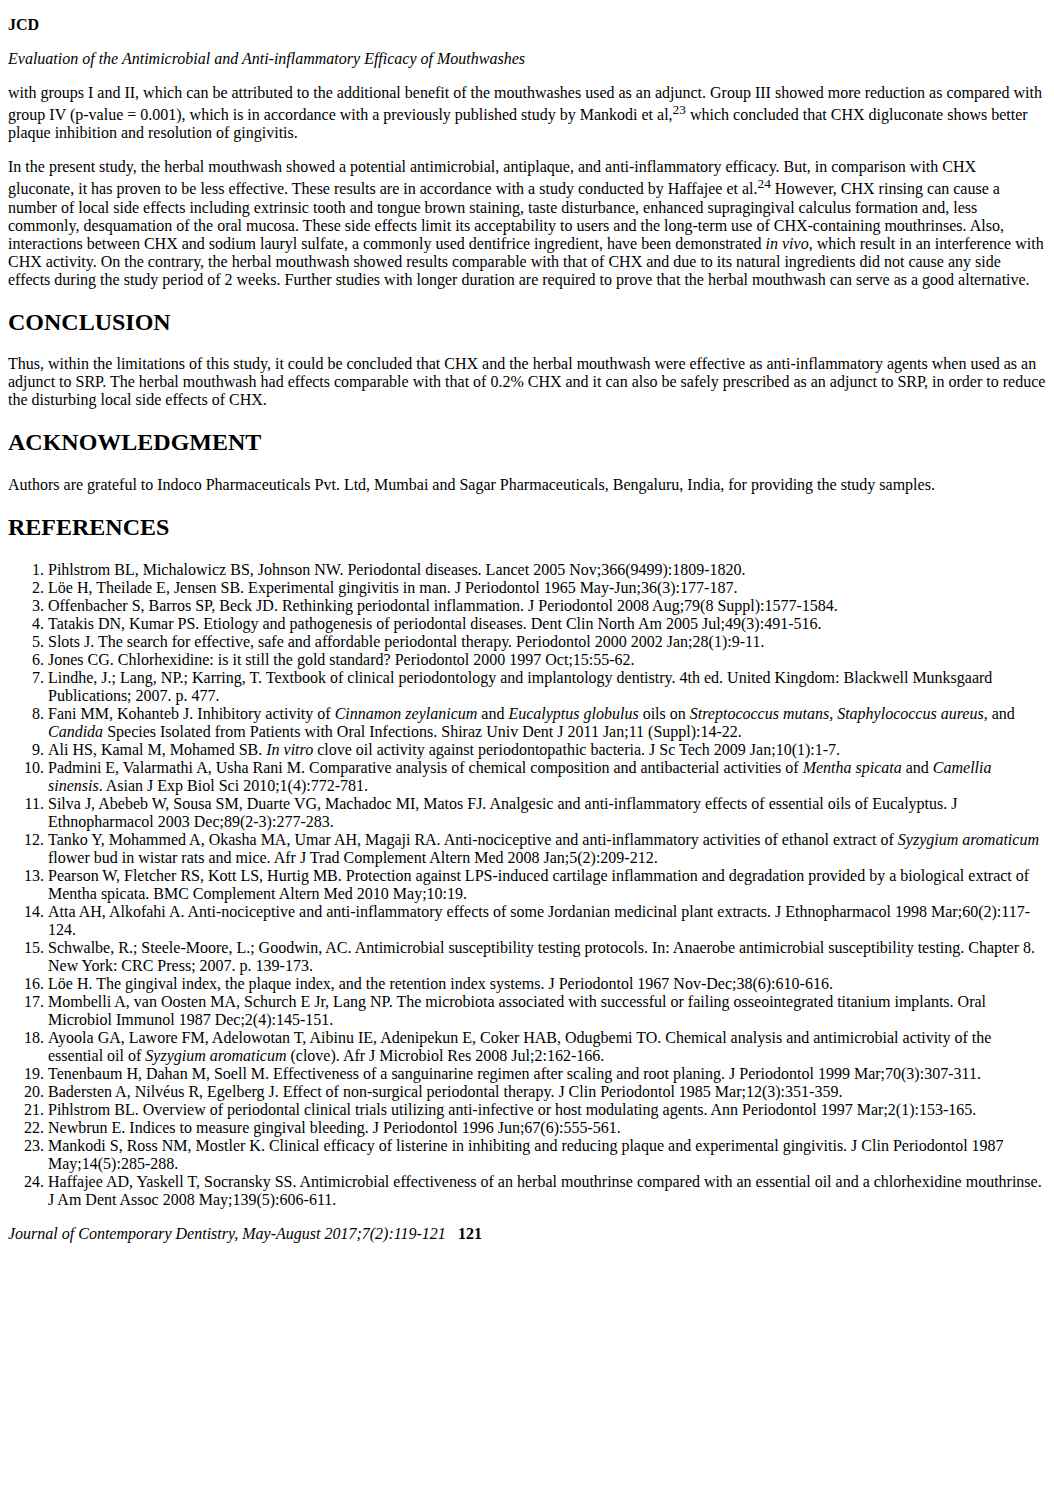JCD
Evaluation of the Antimicrobial and Anti-inflammatory Efficacy of Mouthwashes
with groups I and II, which can be attributed to the additional benefit of the mouthwashes used as an adjunct. Group III showed more reduction as compared with group IV (p-value = 0.001), which is in accordance with a previously published study by Mankodi et al,23 which concluded that CHX digluconate shows better plaque inhibition and resolution of gingivitis.
In the present study, the herbal mouthwash showed a potential antimicrobial, antiplaque, and anti-inflammatory efficacy. But, in comparison with CHX gluconate, it has proven to be less effective. These results are in accordance with a study conducted by Haffajee et al.24 However, CHX rinsing can cause a number of local side effects including extrinsic tooth and tongue brown staining, taste disturbance, enhanced supragingival calculus formation and, less commonly, desquamation of the oral mucosa. These side effects limit its acceptability to users and the long-term use of CHX-containing mouthrinses. Also, interactions between CHX and sodium lauryl sulfate, a commonly used dentifrice ingredient, have been demonstrated in vivo, which result in an interference with CHX activity. On the contrary, the herbal mouthwash showed results comparable with that of CHX and due to its natural ingredients did not cause any side effects during the study period of 2 weeks. Further studies with longer duration are required to prove that the herbal mouthwash can serve as a good alternative.
CONCLUSION
Thus, within the limitations of this study, it could be concluded that CHX and the herbal mouthwash were effective as anti-inflammatory agents when used as an adjunct to SRP. The herbal mouthwash had effects comparable with that of 0.2% CHX and it can also be safely prescribed as an adjunct to SRP, in order to reduce the disturbing local side effects of CHX.
ACKNOWLEDGMENT
Authors are grateful to Indoco Pharmaceuticals Pvt. Ltd, Mumbai and Sagar Pharmaceuticals, Bengaluru, India, for providing the study samples.
REFERENCES
Pihlstrom BL, Michalowicz BS, Johnson NW. Periodontal diseases. Lancet 2005 Nov;366(9499):1809-1820.
Löe H, Theilade E, Jensen SB. Experimental gingivitis in man. J Periodontol 1965 May-Jun;36(3):177-187.
Offenbacher S, Barros SP, Beck JD. Rethinking periodontal inflammation. J Periodontol 2008 Aug;79(8 Suppl):1577-1584.
Tatakis DN, Kumar PS. Etiology and pathogenesis of periodontal diseases. Dent Clin North Am 2005 Jul;49(3):491-516.
Slots J. The search for effective, safe and affordable periodontal therapy. Periodontol 2000 2002 Jan;28(1):9-11.
Jones CG. Chlorhexidine: is it still the gold standard? Periodontol 2000 1997 Oct;15:55-62.
Lindhe, J.; Lang, NP.; Karring, T. Textbook of clinical periodontology and implantology dentistry. 4th ed. United Kingdom: Blackwell Munksgaard Publications; 2007. p. 477.
Fani MM, Kohanteb J. Inhibitory activity of Cinnamon zeylanicum and Eucalyptus globulus oils on Streptococcus mutans, Staphylococcus aureus, and Candida Species Isolated from Patients with Oral Infections. Shiraz Univ Dent J 2011 Jan;11 (Suppl):14-22.
Ali HS, Kamal M, Mohamed SB. In vitro clove oil activity against periodontopathic bacteria. J Sc Tech 2009 Jan;10(1):1-7.
Padmini E, Valarmathi A, Usha Rani M. Comparative analysis of chemical composition and antibacterial activities of Mentha spicata and Camellia sinensis. Asian J Exp Biol Sci 2010;1(4):772-781.
Silva J, Abebeb W, Sousa SM, Duarte VG, Machadoc MI, Matos FJ. Analgesic and anti-inflammatory effects of essential oils of Eucalyptus. J Ethnopharmacol 2003 Dec;89(2-3):277-283.
Tanko Y, Mohammed A, Okasha MA, Umar AH, Magaji RA. Anti-nociceptive and anti-inflammatory activities of ethanol extract of Syzygium aromaticum flower bud in wistar rats and mice. Afr J Trad Complement Altern Med 2008 Jan;5(2):209-212.
Pearson W, Fletcher RS, Kott LS, Hurtig MB. Protection against LPS-induced cartilage inflammation and degradation provided by a biological extract of Mentha spicata. BMC Complement Altern Med 2010 May;10:19.
Atta AH, Alkofahi A. Anti-nociceptive and anti-inflammatory effects of some Jordanian medicinal plant extracts. J Ethnopharmacol 1998 Mar;60(2):117-124.
Schwalbe, R.; Steele-Moore, L.; Goodwin, AC. Antimicrobial susceptibility testing protocols. In: Anaerobe antimicrobial susceptibility testing. Chapter 8. New York: CRC Press; 2007. p. 139-173.
Löe H. The gingival index, the plaque index, and the retention index systems. J Periodontol 1967 Nov-Dec;38(6):610-616.
Mombelli A, van Oosten MA, Schurch E Jr, Lang NP. The microbiota associated with successful or failing osseointegrated titanium implants. Oral Microbiol Immunol 1987 Dec;2(4):145-151.
Ayoola GA, Lawore FM, Adelowotan T, Aibinu IE, Adenipekun E, Coker HAB, Odugbemi TO. Chemical analysis and antimicrobial activity of the essential oil of Syzygium aromaticum (clove). Afr J Microbiol Res 2008 Jul;2:162-166.
Tenenbaum H, Dahan M, Soell M. Effectiveness of a sanguinarine regimen after scaling and root planing. J Periodontol 1999 Mar;70(3):307-311.
Badersten A, Nilvéus R, Egelberg J. Effect of non-surgical periodontal therapy. J Clin Periodontol 1985 Mar;12(3):351-359.
Pihlstrom BL. Overview of periodontal clinical trials utilizing anti-infective or host modulating agents. Ann Periodontol 1997 Mar;2(1):153-165.
Newbrun E. Indices to measure gingival bleeding. J Periodontol 1996 Jun;67(6):555-561.
Mankodi S, Ross NM, Mostler K. Clinical efficacy of listerine in inhibiting and reducing plaque and experimental gingivitis. J Clin Periodontol 1987 May;14(5):285-288.
Haffajee AD, Yaskell T, Socransky SS. Antimicrobial effectiveness of an herbal mouthrinse compared with an essential oil and a chlorhexidine mouthrinse. J Am Dent Assoc 2008 May;139(5):606-611.
Journal of Contemporary Dentistry, May-August 2017;7(2):119-121 121